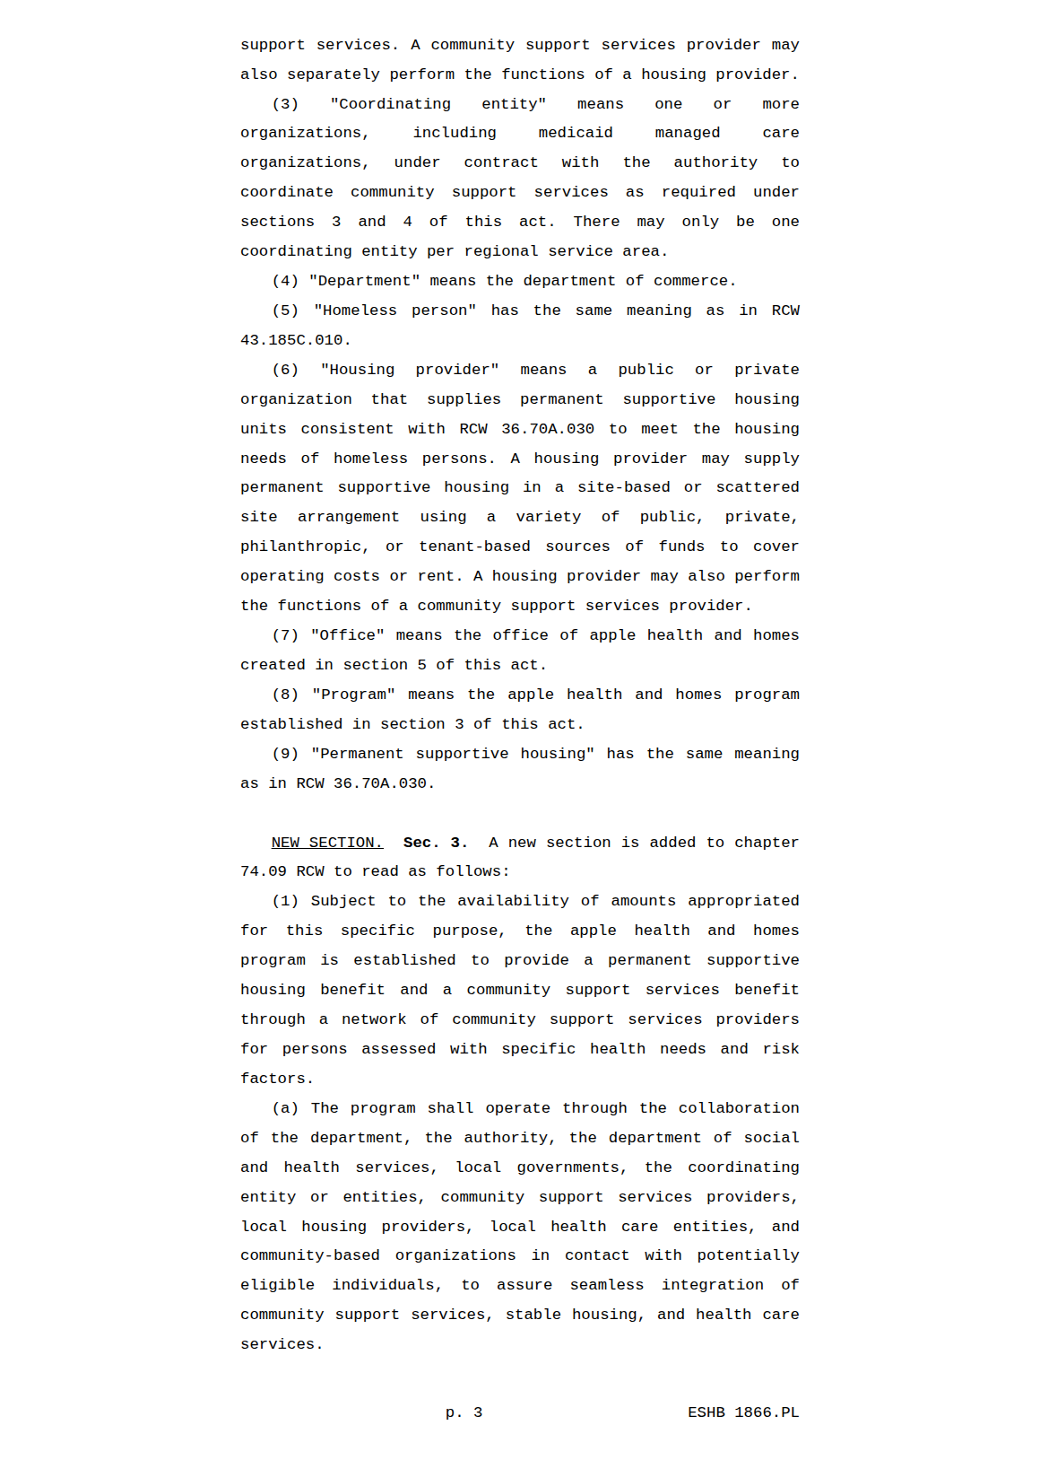support services. A community support services provider may also separately perform the functions of a housing provider.
(3) "Coordinating entity" means one or more organizations, including medicaid managed care organizations, under contract with the authority to coordinate community support services as required under sections 3 and 4 of this act. There may only be one coordinating entity per regional service area.
(4) "Department" means the department of commerce.
(5) "Homeless person" has the same meaning as in RCW 43.185C.010.
(6) "Housing provider" means a public or private organization that supplies permanent supportive housing units consistent with RCW 36.70A.030 to meet the housing needs of homeless persons. A housing provider may supply permanent supportive housing in a site-based or scattered site arrangement using a variety of public, private, philanthropic, or tenant-based sources of funds to cover operating costs or rent. A housing provider may also perform the functions of a community support services provider.
(7) "Office" means the office of apple health and homes created in section 5 of this act.
(8) "Program" means the apple health and homes program established in section 3 of this act.
(9) "Permanent supportive housing" has the same meaning as in RCW 36.70A.030.
NEW SECTION. Sec. 3. A new section is added to chapter 74.09 RCW to read as follows:
(1) Subject to the availability of amounts appropriated for this specific purpose, the apple health and homes program is established to provide a permanent supportive housing benefit and a community support services benefit through a network of community support services providers for persons assessed with specific health needs and risk factors.
(a) The program shall operate through the collaboration of the department, the authority, the department of social and health services, local governments, the coordinating entity or entities, community support services providers, local housing providers, local health care entities, and community-based organizations in contact with potentially eligible individuals, to assure seamless integration of community support services, stable housing, and health care services.
p. 3 ESHB 1866.PL